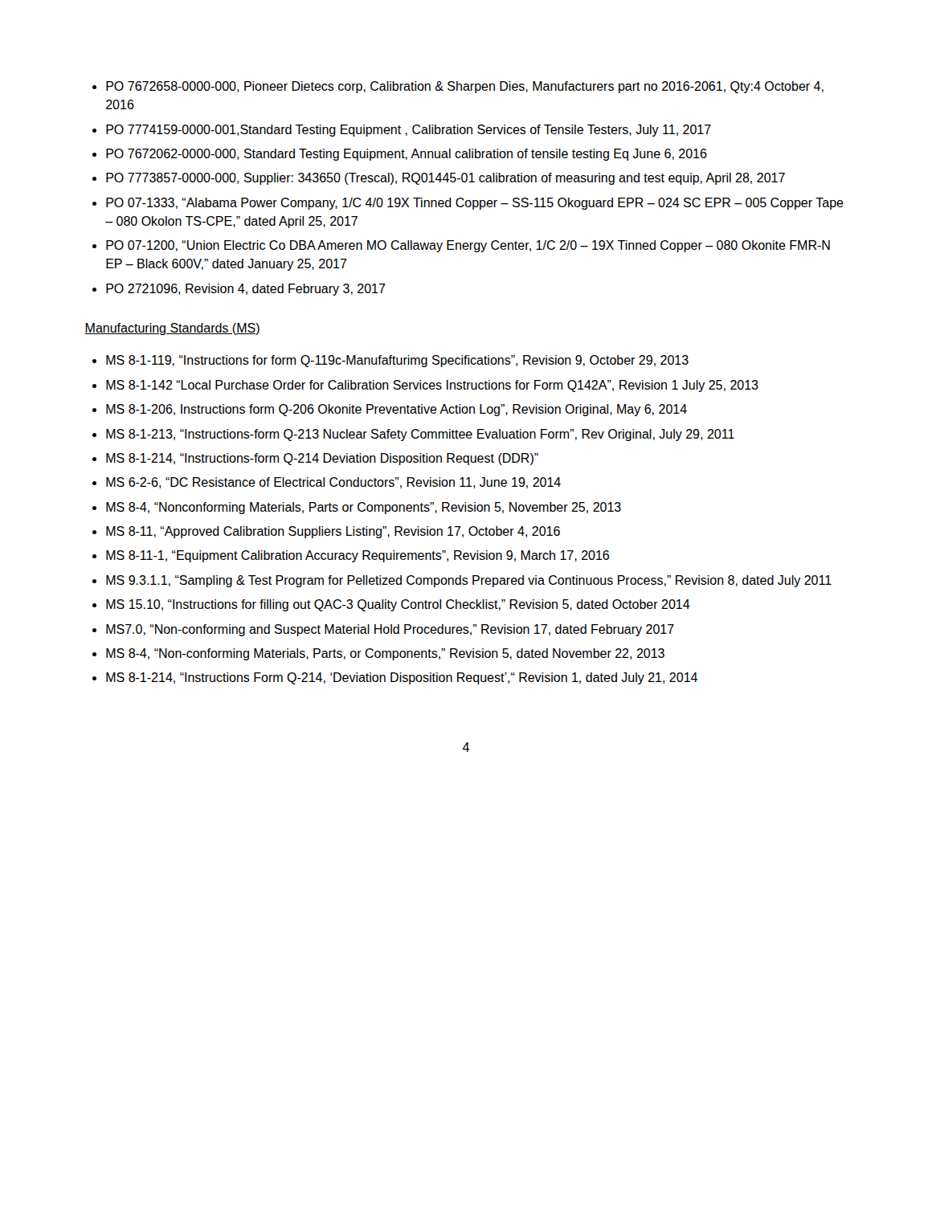PO 7672658-0000-000, Pioneer Dietecs corp, Calibration & Sharpen Dies, Manufacturers part no 2016-2061, Qty:4 October 4, 2016
PO 7774159-0000-001,Standard Testing Equipment , Calibration Services of Tensile Testers, July 11, 2017
PO 7672062-0000-000, Standard Testing Equipment, Annual calibration of tensile testing Eq June 6, 2016
PO 7773857-0000-000, Supplier: 343650 (Trescal), RQ01445-01 calibration of measuring and test equip, April 28, 2017
PO 07-1333, “Alabama Power Company, 1/C 4/0 19X Tinned Copper – SS-115 Okoguard EPR – 024 SC EPR – 005 Copper Tape – 080 Okolon TS-CPE,” dated April 25, 2017
PO 07-1200, “Union Electric Co DBA Ameren MO Callaway Energy Center, 1/C 2/0 – 19X Tinned Copper – 080 Okonite FMR-N EP – Black 600V,” dated January 25, 2017
PO 2721096, Revision 4, dated February 3, 2017
Manufacturing Standards (MS)
MS 8-1-119, “Instructions for form Q-119c-Manufafturimg Specifications”, Revision 9, October 29, 2013
MS 8-1-142 “Local Purchase Order for Calibration Services Instructions for Form Q142A”, Revision 1 July 25, 2013
MS 8-1-206, Instructions form Q-206 Okonite Preventative Action Log”, Revision Original, May 6, 2014
MS 8-1-213, “Instructions-form Q-213 Nuclear Safety Committee Evaluation Form”, Rev Original, July 29, 2011
MS 8-1-214, “Instructions-form Q-214 Deviation Disposition Request (DDR)”
MS 6-2-6, “DC Resistance of Electrical Conductors”, Revision 11, June 19, 2014
MS 8-4, “Nonconforming Materials, Parts or Components”, Revision 5, November 25, 2013
MS 8-11, “Approved Calibration Suppliers Listing”, Revision 17, October 4, 2016
MS 8-11-1, “Equipment Calibration Accuracy Requirements”, Revision 9, March 17, 2016
MS 9.3.1.1, “Sampling & Test Program for Pelletized Componds Prepared via Continuous Process,” Revision 8, dated July 2011
MS 15.10, “Instructions for filling out QAC-3 Quality Control Checklist,” Revision 5, dated October 2014
MS7.0, “Non-conforming and Suspect Material Hold Procedures,” Revision 17, dated February 2017
MS 8-4, “Non-conforming Materials, Parts, or Components,” Revision 5, dated November 22, 2013
MS 8-1-214, “Instructions Form Q-214, ‘Deviation Disposition Request’,“ Revision 1, dated July 21, 2014
4